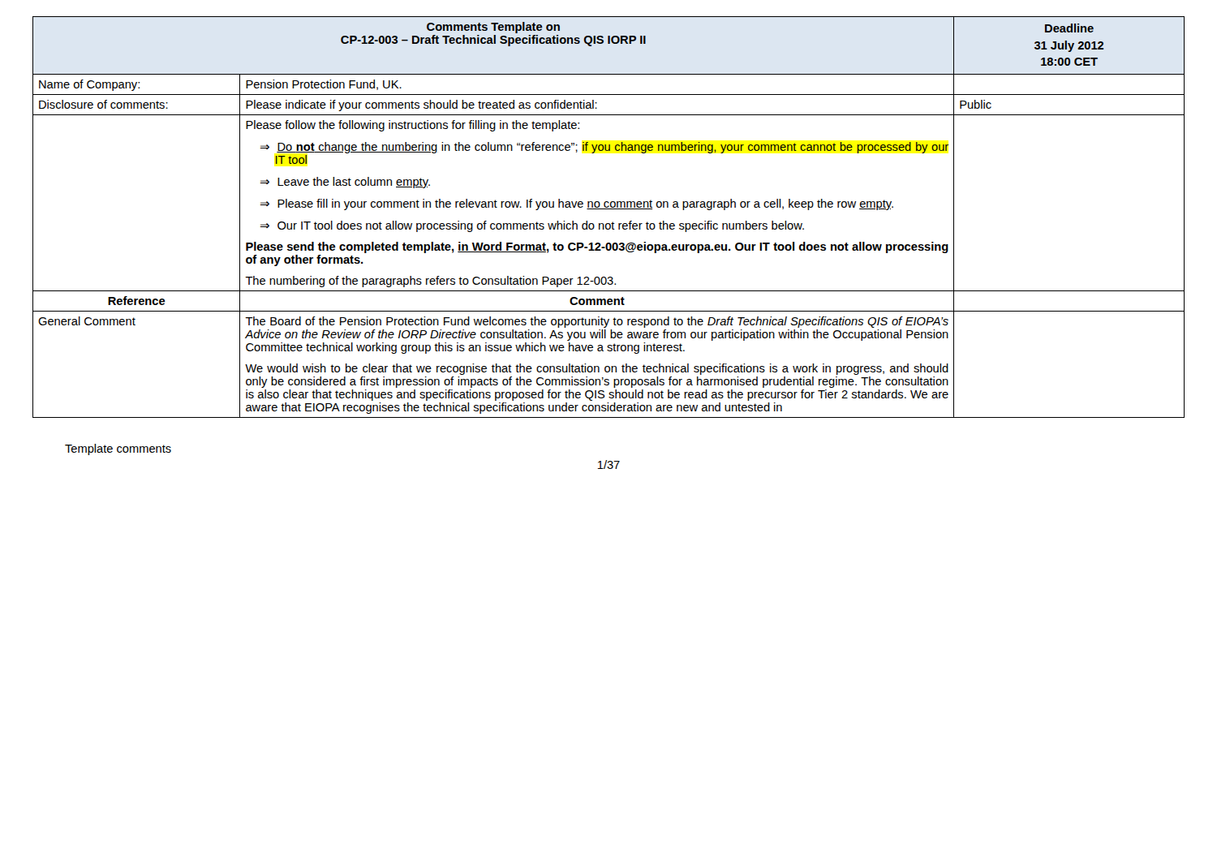| Comments Template on CP-12-003 – Draft Technical Specifications QIS IORP II | Deadline 31 July 2012 18:00 CET |
| Name of Company: | Pension Protection Fund, UK. | |
| Disclosure of comments: | Please indicate if your comments should be treated as confidential: | Public |
| | Please follow the following instructions for filling in the template: Do not change the numbering in the column “reference”; if you change numbering, your comment cannot be processed by our IT tool Leave the last column empty . Please fill in your comment in the relevant row. If you have no comment on a paragraph or a cell, keep the row empty . Our IT tool does not allow processing of comments which do not refer to the specific numbers below. Please send the completed template, in Word Format , to CP-12-003@eiopa.europa.eu. Our IT tool does not allow processing of any other formats. The numbering of the paragraphs refers to Consultation Paper 12-003. | |
| Reference | Comment | |
| General Comment | The Board of the Pension Protection Fund welcomes the opportunity to respond to the Draft Technical Specifications QIS of EIOPA’s Advice on the Review of the IORP Directive consultation. As you will be aware from our participation within the Occupational Pension Committee technical working group this is an issue which we have a strong interest. We would wish to be clear that we recognise that the consultation on the technical specifications is a work in progress, and should only be considered a first impression of impacts of the Commission’s proposals for a harmonised prudential regime. The consultation is also clear that techniques and specifications proposed for the QIS should not be read as the precursor for Tier 2 standards. We are aware that EIOPA recognises the technical specifications under consideration are new and untested in | |
Template comments
1/37